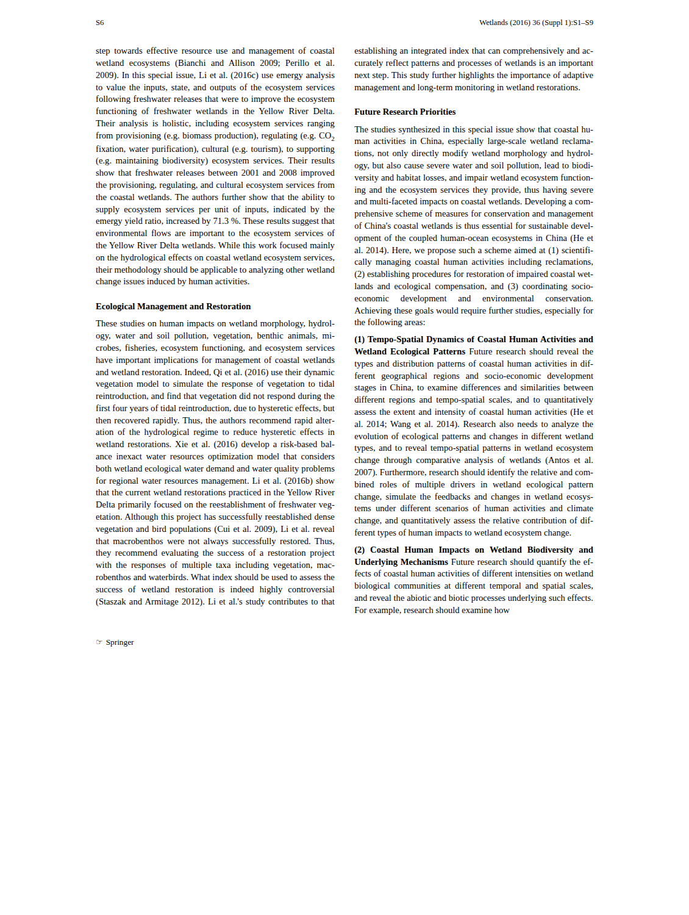S6 Wetlands (2016) 36 (Suppl 1):S1–S9
step towards effective resource use and management of coastal wetland ecosystems (Bianchi and Allison 2009; Perillo et al. 2009). In this special issue, Li et al. (2016c) use emergy analysis to value the inputs, state, and outputs of the ecosystem services following freshwater releases that were to improve the ecosystem functioning of freshwater wetlands in the Yellow River Delta. Their analysis is holistic, including ecosystem services ranging from provisioning (e.g. biomass production), regulating (e.g. CO2 fixation, water purification), cultural (e.g. tourism), to supporting (e.g. maintaining biodiversity) ecosystem services. Their results show that freshwater releases between 2001 and 2008 improved the provisioning, regulating, and cultural ecosystem services from the coastal wetlands. The authors further show that the ability to supply ecosystem services per unit of inputs, indicated by the emergy yield ratio, increased by 71.3 %. These results suggest that environmental flows are important to the ecosystem services of the Yellow River Delta wetlands. While this work focused mainly on the hydrological effects on coastal wetland ecosystem services, their methodology should be applicable to analyzing other wetland change issues induced by human activities.
Ecological Management and Restoration
These studies on human impacts on wetland morphology, hydrology, water and soil pollution, vegetation, benthic animals, microbes, fisheries, ecosystem functioning, and ecosystem services have important implications for management of coastal wetlands and wetland restoration. Indeed, Qi et al. (2016) use their dynamic vegetation model to simulate the response of vegetation to tidal reintroduction, and find that vegetation did not respond during the first four years of tidal reintroduction, due to hysteretic effects, but then recovered rapidly. Thus, the authors recommend rapid alteration of the hydrological regime to reduce hysteretic effects in wetland restorations. Xie et al. (2016) develop a risk-based balance inexact water resources optimization model that considers both wetland ecological water demand and water quality problems for regional water resources management. Li et al. (2016b) show that the current wetland restorations practiced in the Yellow River Delta primarily focused on the reestablishment of freshwater vegetation. Although this project has successfully reestablished dense vegetation and bird populations (Cui et al. 2009), Li et al. reveal that macrobenthos were not always successfully restored. Thus, they recommend evaluating the success of a restoration project with the responses of multiple taxa including vegetation, macrobenthos and waterbirds. What index should be used to assess the success of wetland restoration is indeed highly controversial (Staszak and Armitage 2012). Li et al.'s study contributes to that establishing an integrated index that can comprehensively and accurately reflect patterns and processes of wetlands is an important next step. This study further highlights the importance of adaptive management and long-term monitoring in wetland restorations.
Future Research Priorities
The studies synthesized in this special issue show that coastal human activities in China, especially large-scale wetland reclamations, not only directly modify wetland morphology and hydrology, but also cause severe water and soil pollution, lead to biodiversity and habitat losses, and impair wetland ecosystem functioning and the ecosystem services they provide, thus having severe and multi-faceted impacts on coastal wetlands. Developing a comprehensive scheme of measures for conservation and management of China's coastal wetlands is thus essential for sustainable development of the coupled human-ocean ecosystems in China (He et al. 2014). Here, we propose such a scheme aimed at (1) scientifically managing coastal human activities including reclamations, (2) establishing procedures for restoration of impaired coastal wetlands and ecological compensation, and (3) coordinating socio-economic development and environmental conservation. Achieving these goals would require further studies, especially for the following areas:
(1) Tempo-Spatial Dynamics of Coastal Human Activities and Wetland Ecological Patterns Future research should reveal the types and distribution patterns of coastal human activities in different geographical regions and socio-economic development stages in China, to examine differences and similarities between different regions and tempo-spatial scales, and to quantitatively assess the extent and intensity of coastal human activities (He et al. 2014; Wang et al. 2014). Research also needs to analyze the evolution of ecological patterns and changes in different wetland types, and to reveal tempo-spatial patterns in wetland ecosystem change through comparative analysis of wetlands (Antos et al. 2007). Furthermore, research should identify the relative and combined roles of multiple drivers in wetland ecological pattern change, simulate the feedbacks and changes in wetland ecosystems under different scenarios of human activities and climate change, and quantitatively assess the relative contribution of different types of human impacts to wetland ecosystem change.
(2) Coastal Human Impacts on Wetland Biodiversity and Underlying Mechanisms Future research should quantify the effects of coastal human activities of different intensities on wetland biological communities at different temporal and spatial scales, and reveal the abiotic and biotic processes underlying such effects. For example, research should examine how
☞Springer